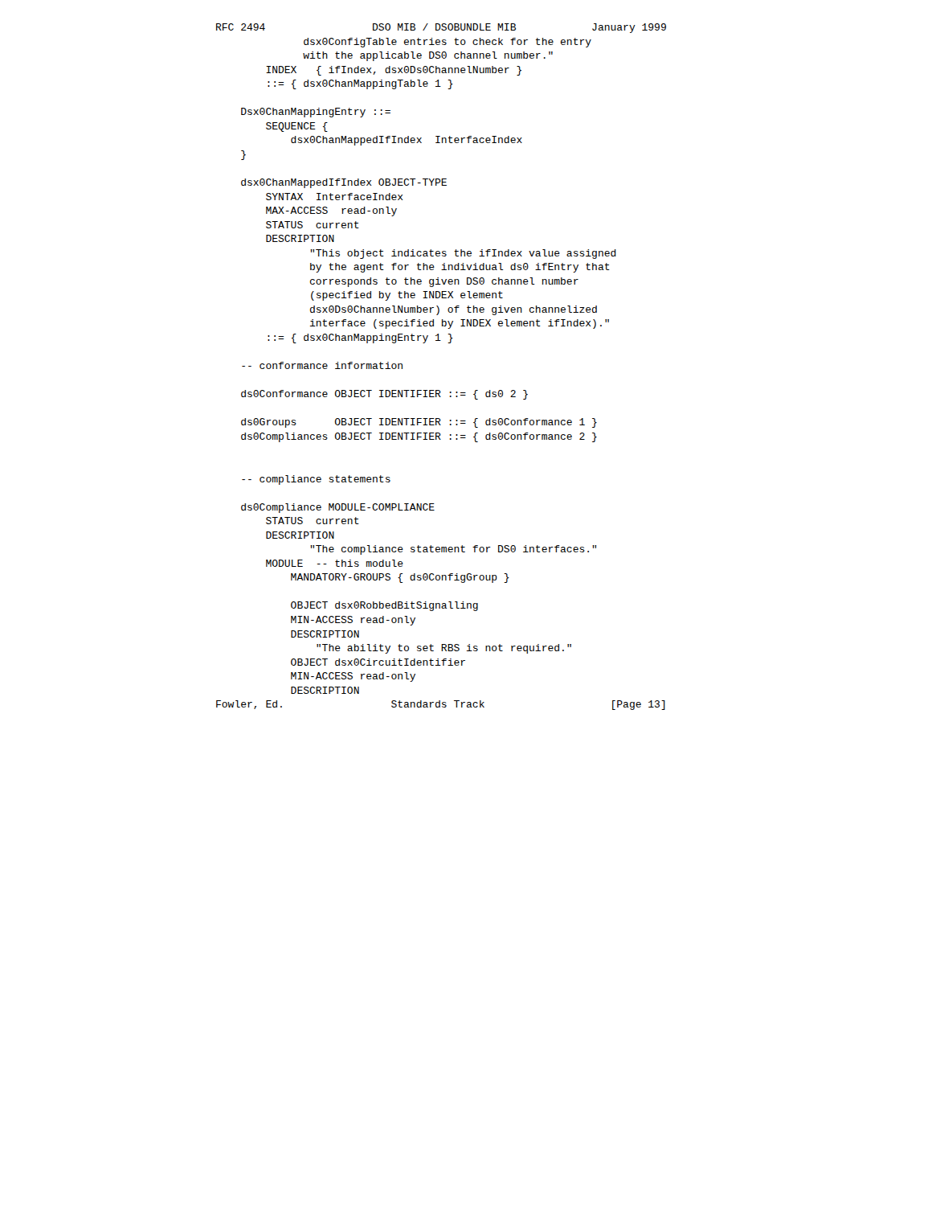RFC 2494                 DSO MIB / DSOBUNDLE MIB            January 1999
              dsx0ConfigTable entries to check for the entry
              with the applicable DS0 channel number."
        INDEX   { ifIndex, dsx0Ds0ChannelNumber }
        ::= { dsx0ChanMappingTable 1 }

    Dsx0ChanMappingEntry ::=
        SEQUENCE {
            dsx0ChanMappedIfIndex  InterfaceIndex
    }

    dsx0ChanMappedIfIndex OBJECT-TYPE
        SYNTAX  InterfaceIndex
        MAX-ACCESS  read-only
        STATUS  current
        DESCRIPTION
               "This object indicates the ifIndex value assigned
               by the agent for the individual ds0 ifEntry that
               corresponds to the given DS0 channel number
               (specified by the INDEX element
               dsx0Ds0ChannelNumber) of the given channelized
               interface (specified by INDEX element ifIndex)."
        ::= { dsx0ChanMappingEntry 1 }

    -- conformance information

    ds0Conformance OBJECT IDENTIFIER ::= { ds0 2 }

    ds0Groups      OBJECT IDENTIFIER ::= { ds0Conformance 1 }
    ds0Compliances OBJECT IDENTIFIER ::= { ds0Conformance 2 }


    -- compliance statements

    ds0Compliance MODULE-COMPLIANCE
        STATUS  current
        DESCRIPTION
               "The compliance statement for DS0 interfaces."
        MODULE  -- this module
            MANDATORY-GROUPS { ds0ConfigGroup }

            OBJECT dsx0RobbedBitSignalling
            MIN-ACCESS read-only
            DESCRIPTION
                "The ability to set RBS is not required."
            OBJECT dsx0CircuitIdentifier
            MIN-ACCESS read-only
            DESCRIPTION
Fowler, Ed.                 Standards Track                    [Page 13]